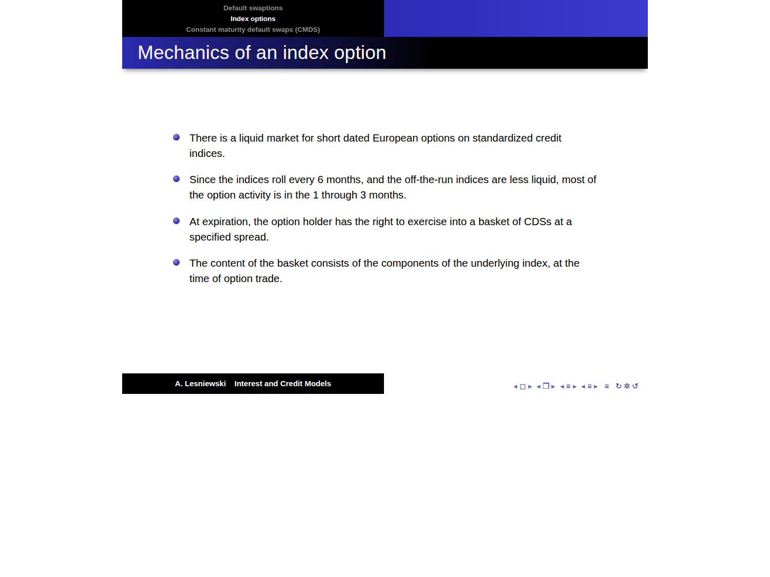Default swaptions
Index options
Constant maturity default swaps (CMDS)
Mechanics of an index option
There is a liquid market for short dated European options on standardized credit indices.
Since the indices roll every 6 months, and the off-the-run indices are less liquid, most of the option activity is in the 1 through 3 months.
At expiration, the option holder has the right to exercise into a basket of CDSs at a specified spread.
The content of the basket consists of the components of the underlying index, at the time of option trade.
A. Lesniewski Interest and Credit Models
◂ ◻ ▸ ◂ ❐ ▸ ◂ ≡ ▸ ◂ ≡ ▸ ≡ ↻ ✲ ↺